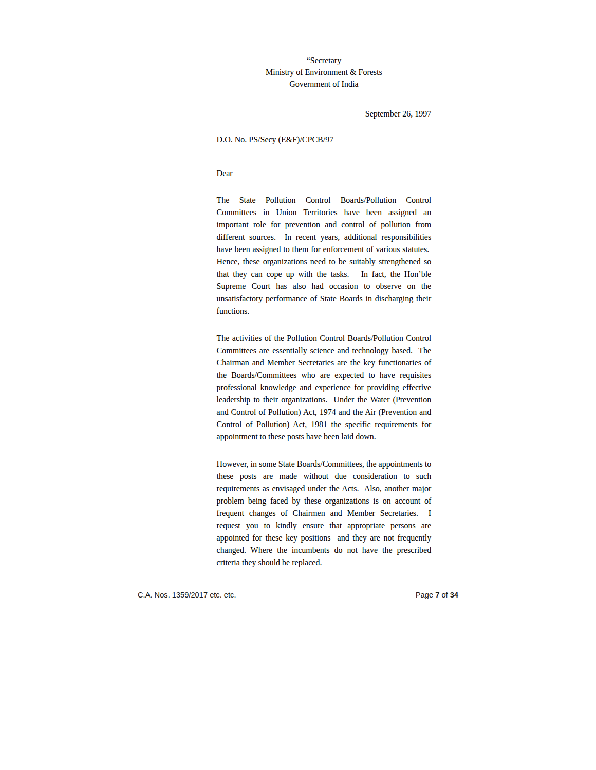“Secretary
Ministry of Environment & Forests
Government of India
September 26, 1997
D.O. No. PS/Secy (E&F)/CPCB/97
Dear
The State Pollution Control Boards/Pollution Control Committees in Union Territories have been assigned an important role for prevention and control of pollution from different sources. In recent years, additional responsibilities have been assigned to them for enforcement of various statutes. Hence, these organizations need to be suitably strengthened so that they can cope up with the tasks. In fact, the Hon’ble Supreme Court has also had occasion to observe on the unsatisfactory performance of State Boards in discharging their functions.
The activities of the Pollution Control Boards/Pollution Control Committees are essentially science and technology based. The Chairman and Member Secretaries are the key functionaries of the Boards/Committees who are expected to have requisites professional knowledge and experience for providing effective leadership to their organizations. Under the Water (Prevention and Control of Pollution) Act, 1974 and the Air (Prevention and Control of Pollution) Act, 1981 the specific requirements for appointment to these posts have been laid down.
However, in some State Boards/Committees, the appointments to these posts are made without due consideration to such requirements as envisaged under the Acts. Also, another major problem being faced by these organizations is on account of frequent changes of Chairmen and Member Secretaries. I request you to kindly ensure that appropriate persons are appointed for these key positions and they are not frequently changed. Where the incumbents do not have the prescribed criteria they should be replaced.
C.A. Nos. 1359/2017 etc. etc. Page 7 of 34